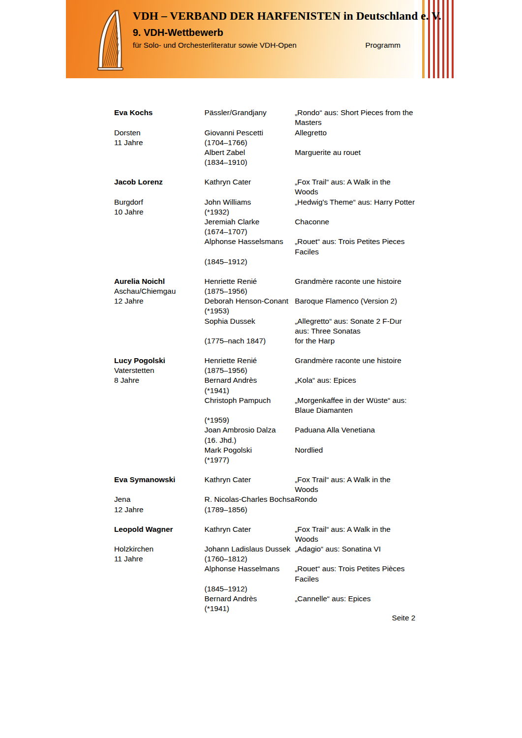VDH – VERBAND DER HARFENISTEN in Deutschland e. V.
9. VDH-Wettbewerb
für Solo- und Orchesterliteratur sowie VDH-Open Programm
| Eva Kochs | Pässler/Grandjany | „Rondo“ aus: Short Pieces from the Masters |
| Dorsten | Giovanni Pescetti | Allegretto |
| 11 Jahre | (1704–1766) | |
| | Albert Zabel | Marguerite au rouet |
| | (1834–1910) | |
| Jacob Lorenz | Kathryn Cater | „Fox Trail“ aus: A Walk in the Woods |
| Burgdorf | John Williams | „Hedwig's Theme“ aus: Harry Potter |
| 10 Jahre | (*1932) | |
| | Jeremiah Clarke | Chaconne |
| | (1674–1707) | |
| | Alphonse Hasselsmans | „Rouet“ aus: Trois Petites Pieces Faciles |
| | (1845–1912) | |
| Aurelia Noichl | Henriette Renié | Grandmère raconte une histoire |
| Aschau/Chiemgau | (1875–1956) | |
| 12 Jahre | Deborah Henson-Conant | Baroque Flamenco (Version 2) |
| | (*1953) | |
| | Sophia Dussek | „Allegretto“ aus: Sonate 2 F-Dur aus: Three Sonatas |
| | (1775–nach 1847) | for the Harp |
| Lucy Pogolski | Henriette Renié | Grandmère raconte une histoire |
| Vaterstetten | (1875–1956) | |
| 8 Jahre | Bernard Andrès | „Kola“ aus: Epices |
| | (*1941) | |
| | Christoph Pampuch | „Morgenkaffee in der Wüste“ aus: Blaue Diamanten |
| | (*1959) | |
| | Joan Ambrosio Dalza | Paduana Alla Venetiana |
| | (16. Jhd.) | |
| | Mark Pogolski | Nordlied |
| | (*1977) | |
| Eva Symanowski | Kathryn Cater | „Fox Trail“ aus: A Walk in the Woods |
| Jena | R. Nicolas-Charles Bochsa | Rondo |
| 12 Jahre | (1789–1856) | |
| Leopold Wagner | Kathryn Cater | „Fox Trail“ aus: A Walk in the Woods |
| Holzkirchen | Johann Ladislaus Dussek | „Adagio“ aus: Sonatina VI |
| 11 Jahre | (1760–1812) | |
| | Alphonse Hasselmans | „Rouet“ aus: Trois Petites Pièces Faciles |
| | (1845–1912) | |
| | Bernard Andrès | „Cannelle“ aus: Epices |
| | (*1941) | |
Seite 2